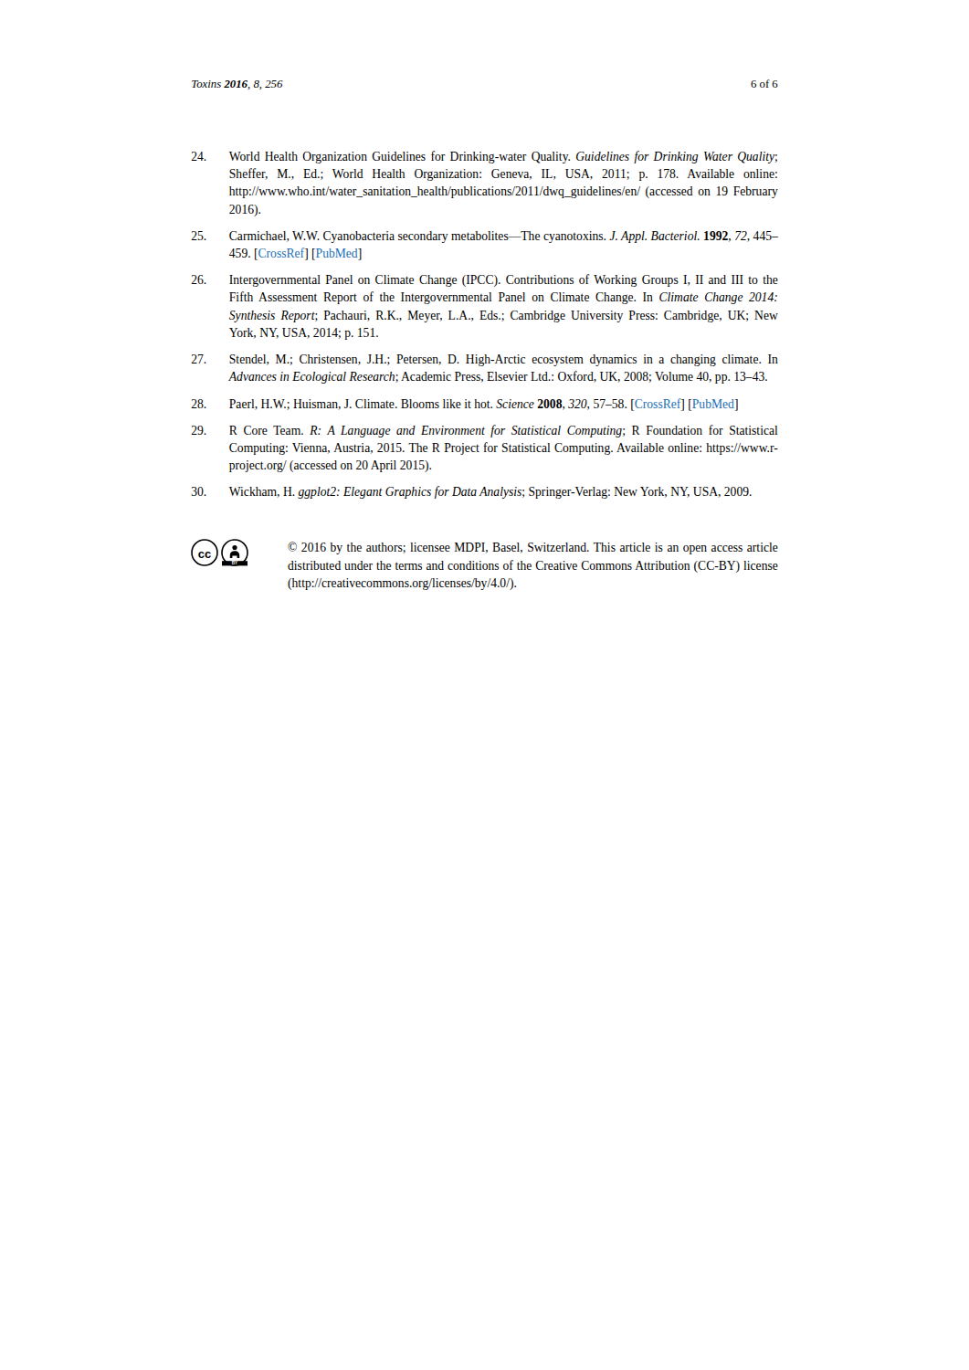Toxins 2016, 8, 256
6 of 6
24. World Health Organization Guidelines for Drinking-water Quality. Guidelines for Drinking Water Quality; Sheffer, M., Ed.; World Health Organization: Geneva, IL, USA, 2011; p. 178. Available online: http://www.who.int/water_sanitation_health/publications/2011/dwq_guidelines/en/ (accessed on 19 February 2016).
25. Carmichael, W.W. Cyanobacteria secondary metabolites—The cyanotoxins. J. Appl. Bacteriol. 1992, 72, 445–459. [CrossRef] [PubMed]
26. Intergovernmental Panel on Climate Change (IPCC). Contributions of Working Groups I, II and III to the Fifth Assessment Report of the Intergovernmental Panel on Climate Change. In Climate Change 2014: Synthesis Report; Pachauri, R.K., Meyer, L.A., Eds.; Cambridge University Press: Cambridge, UK; New York, NY, USA, 2014; p. 151.
27. Stendel, M.; Christensen, J.H.; Petersen, D. High-Arctic ecosystem dynamics in a changing climate. In Advances in Ecological Research; Academic Press, Elsevier Ltd.: Oxford, UK, 2008; Volume 40, pp. 13–43.
28. Paerl, H.W.; Huisman, J. Climate. Blooms like it hot. Science 2008, 320, 57–58. [CrossRef] [PubMed]
29. R Core Team. R: A Language and Environment for Statistical Computing; R Foundation for Statistical Computing: Vienna, Austria, 2015. The R Project for Statistical Computing. Available online: https://www.r-project.org/ (accessed on 20 April 2015).
30. Wickham, H. ggplot2: Elegant Graphics for Data Analysis; Springer-Verlag: New York, NY, USA, 2009.
cc BY
© 2016 by the authors; licensee MDPI, Basel, Switzerland. This article is an open access article distributed under the terms and conditions of the Creative Commons Attribution (CC-BY) license (http://creativecommons.org/licenses/by/4.0/).